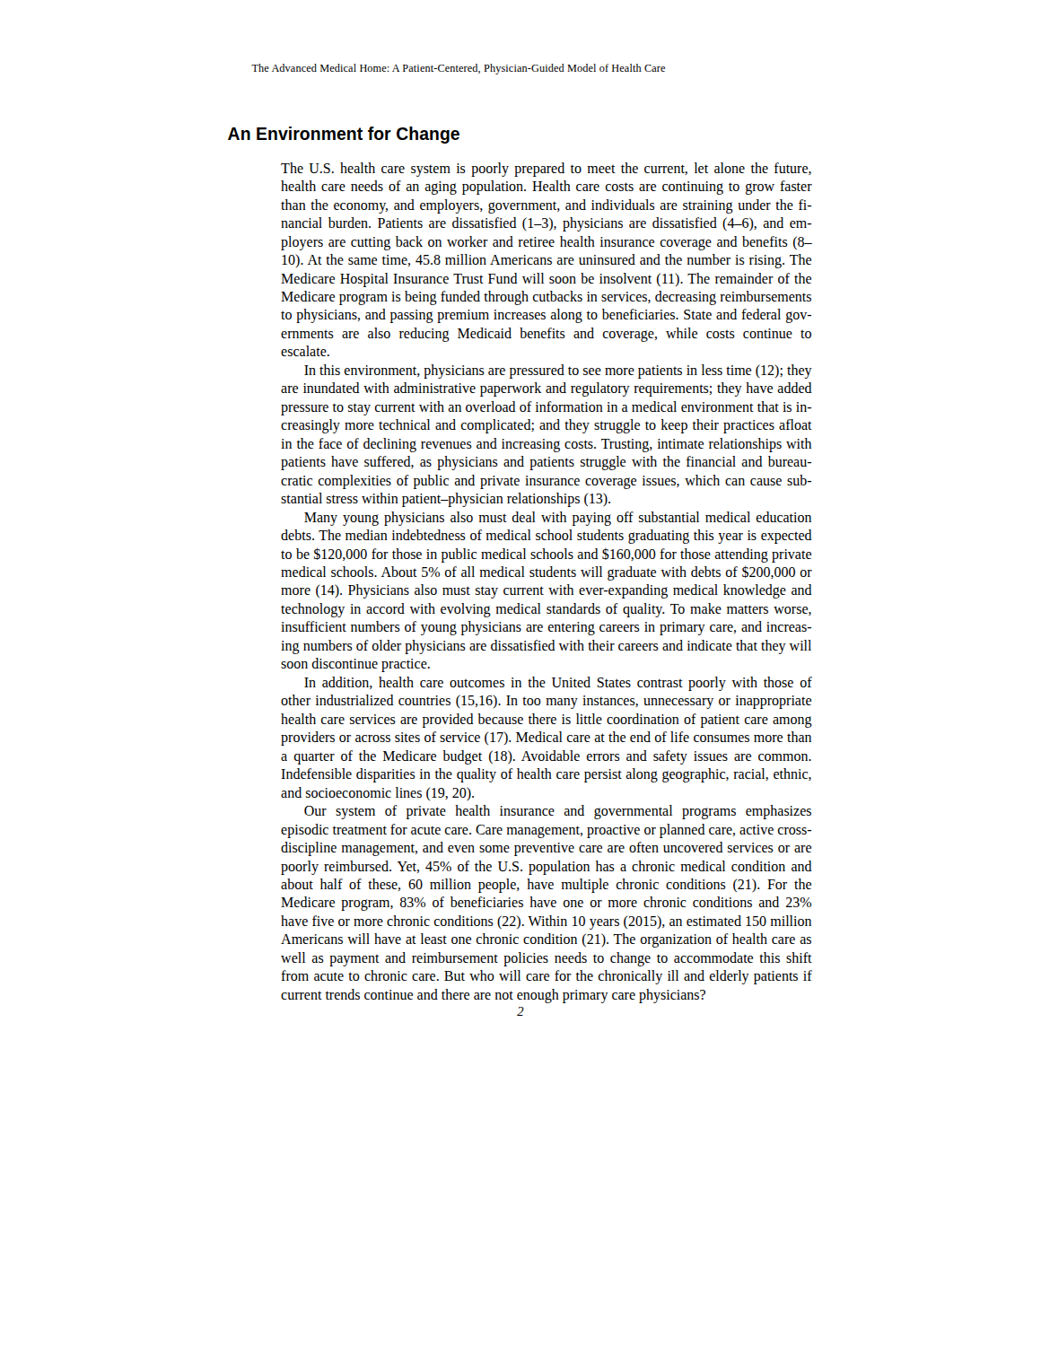The Advanced Medical Home: A Patient-Centered, Physician-Guided Model of Health Care
An Environment for Change
The U.S. health care system is poorly prepared to meet the current, let alone the future, health care needs of an aging population. Health care costs are continuing to grow faster than the economy, and employers, government, and individuals are straining under the financial burden. Patients are dissatisfied (1–3), physicians are dissatisfied (4–6), and employers are cutting back on worker and retiree health insurance coverage and benefits (8–10). At the same time, 45.8 million Americans are uninsured and the number is rising. The Medicare Hospital Insurance Trust Fund will soon be insolvent (11). The remainder of the Medicare program is being funded through cutbacks in services, decreasing reimbursements to physicians, and passing premium increases along to beneficiaries. State and federal governments are also reducing Medicaid benefits and coverage, while costs continue to escalate.
In this environment, physicians are pressured to see more patients in less time (12); they are inundated with administrative paperwork and regulatory requirements; they have added pressure to stay current with an overload of information in a medical environment that is increasingly more technical and complicated; and they struggle to keep their practices afloat in the face of declining revenues and increasing costs. Trusting, intimate relationships with patients have suffered, as physicians and patients struggle with the financial and bureaucratic complexities of public and private insurance coverage issues, which can cause substantial stress within patient–physician relationships (13).
Many young physicians also must deal with paying off substantial medical education debts. The median indebtedness of medical school students graduating this year is expected to be $120,000 for those in public medical schools and $160,000 for those attending private medical schools. About 5% of all medical students will graduate with debts of $200,000 or more (14). Physicians also must stay current with ever-expanding medical knowledge and technology in accord with evolving medical standards of quality. To make matters worse, insufficient numbers of young physicians are entering careers in primary care, and increasing numbers of older physicians are dissatisfied with their careers and indicate that they will soon discontinue practice.
In addition, health care outcomes in the United States contrast poorly with those of other industrialized countries (15,16). In too many instances, unnecessary or inappropriate health care services are provided because there is little coordination of patient care among providers or across sites of service (17). Medical care at the end of life consumes more than a quarter of the Medicare budget (18). Avoidable errors and safety issues are common. Indefensible disparities in the quality of health care persist along geographic, racial, ethnic, and socioeconomic lines (19, 20).
Our system of private health insurance and governmental programs emphasizes episodic treatment for acute care. Care management, proactive or planned care, active cross-discipline management, and even some preventive care are often uncovered services or are poorly reimbursed. Yet, 45% of the U.S. population has a chronic medical condition and about half of these, 60 million people, have multiple chronic conditions (21). For the Medicare program, 83% of beneficiaries have one or more chronic conditions and 23% have five or more chronic conditions (22). Within 10 years (2015), an estimated 150 million Americans will have at least one chronic condition (21). The organization of health care as well as payment and reimbursement policies needs to change to accommodate this shift from acute to chronic care. But who will care for the chronically ill and elderly patients if current trends continue and there are not enough primary care physicians?
2